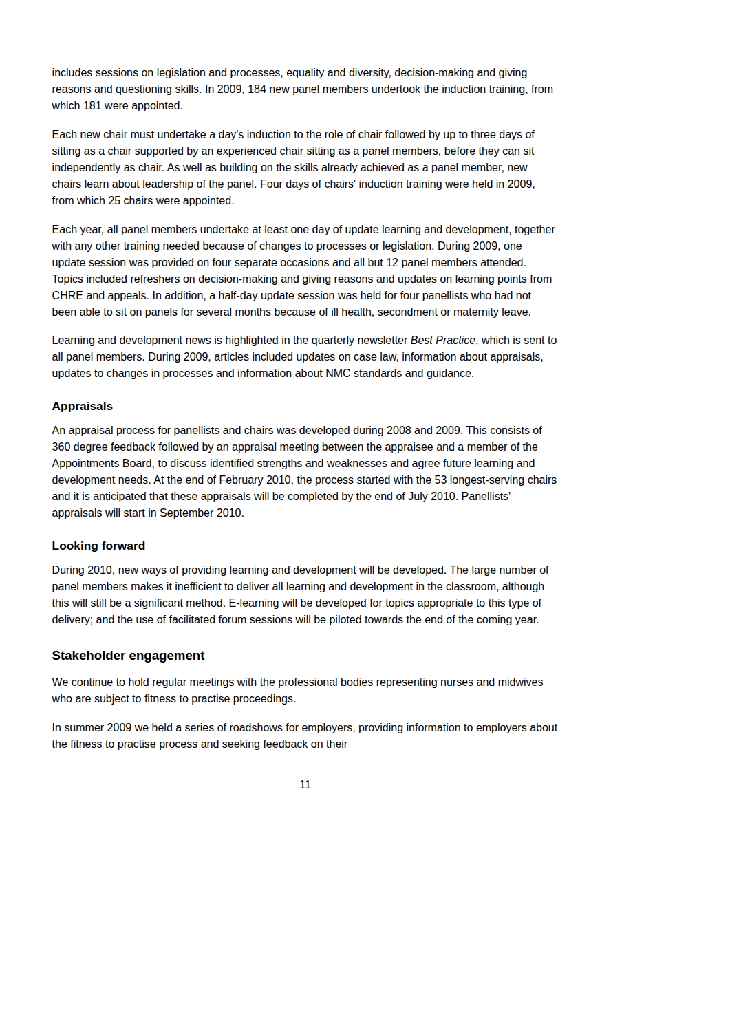includes sessions on legislation and processes, equality and diversity, decision-making and giving reasons and questioning skills. In 2009, 184 new panel members undertook the induction training, from which 181 were appointed.
Each new chair must undertake a day's induction to the role of chair followed by up to three days of sitting as a chair supported by an experienced chair sitting as a panel members, before they can sit independently as chair. As well as building on the skills already achieved as a panel member, new chairs learn about leadership of the panel. Four days of chairs' induction training were held in 2009, from which 25 chairs were appointed.
Each year, all panel members undertake at least one day of update learning and development, together with any other training needed because of changes to processes or legislation. During 2009, one update session was provided on four separate occasions and all but 12 panel members attended. Topics included refreshers on decision-making and giving reasons and updates on learning points from CHRE and appeals. In addition, a half-day update session was held for four panellists who had not been able to sit on panels for several months because of ill health, secondment or maternity leave.
Learning and development news is highlighted in the quarterly newsletter Best Practice, which is sent to all panel members. During 2009, articles included updates on case law, information about appraisals, updates to changes in processes and information about NMC standards and guidance.
Appraisals
An appraisal process for panellists and chairs was developed during 2008 and 2009. This consists of 360 degree feedback followed by an appraisal meeting between the appraisee and a member of the Appointments Board, to discuss identified strengths and weaknesses and agree future learning and development needs. At the end of February 2010, the process started with the 53 longest-serving chairs and it is anticipated that these appraisals will be completed by the end of July 2010. Panellists' appraisals will start in September 2010.
Looking forward
During 2010, new ways of providing learning and development will be developed. The large number of panel members makes it inefficient to deliver all learning and development in the classroom, although this will still be a significant method. E-learning will be developed for topics appropriate to this type of delivery; and the use of facilitated forum sessions will be piloted towards the end of the coming year.
Stakeholder engagement
We continue to hold regular meetings with the professional bodies representing nurses and midwives who are subject to fitness to practise proceedings.
In summer 2009 we held a series of roadshows for employers, providing information to employers about the fitness to practise process and seeking feedback on their
11